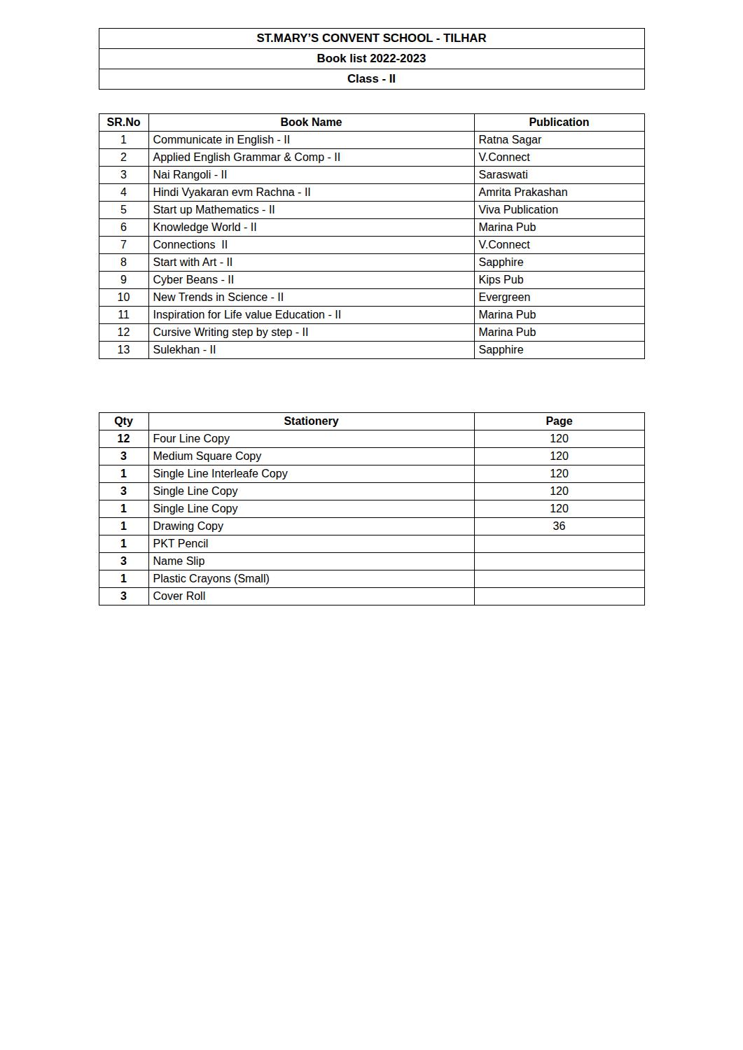| ST.MARY’S CONVENT SCHOOL - TILHAR |
| Book list 2022-2023 |
| Class - II |
| SR.No | Book Name | Publication |
| --- | --- | --- |
| 1 | Communicate in English - II | Ratna Sagar |
| 2 | Applied English Grammar & Comp - II | V.Connect |
| 3 | Nai Rangoli - II | Saraswati |
| 4 | Hindi Vyakaran evm Rachna - II | Amrita Prakashan |
| 5 | Start up Mathematics - II | Viva Publication |
| 6 | Knowledge World - II | Marina Pub |
| 7 | Connections II | V.Connect |
| 8 | Start with Art - II | Sapphire |
| 9 | Cyber Beans - II | Kips Pub |
| 10 | New Trends in Science - II | Evergreen |
| 11 | Inspiration for Life value Education - II | Marina Pub |
| 12 | Cursive Writing step by step - II | Marina Pub |
| 13 | Sulekhan - II | Sapphire |
| Qty | Stationery | Page |
| --- | --- | --- |
| 12 | Four Line Copy | 120 |
| 3 | Medium Square Copy | 120 |
| 1 | Single Line Interleafe Copy | 120 |
| 3 | Single Line Copy | 120 |
| 1 | Single Line Copy | 120 |
| 1 | Drawing Copy | 36 |
| 1 | PKT Pencil | |
| 3 | Name Slip | |
| 1 | Plastic Crayons (Small) | |
| 3 | Cover Roll | |